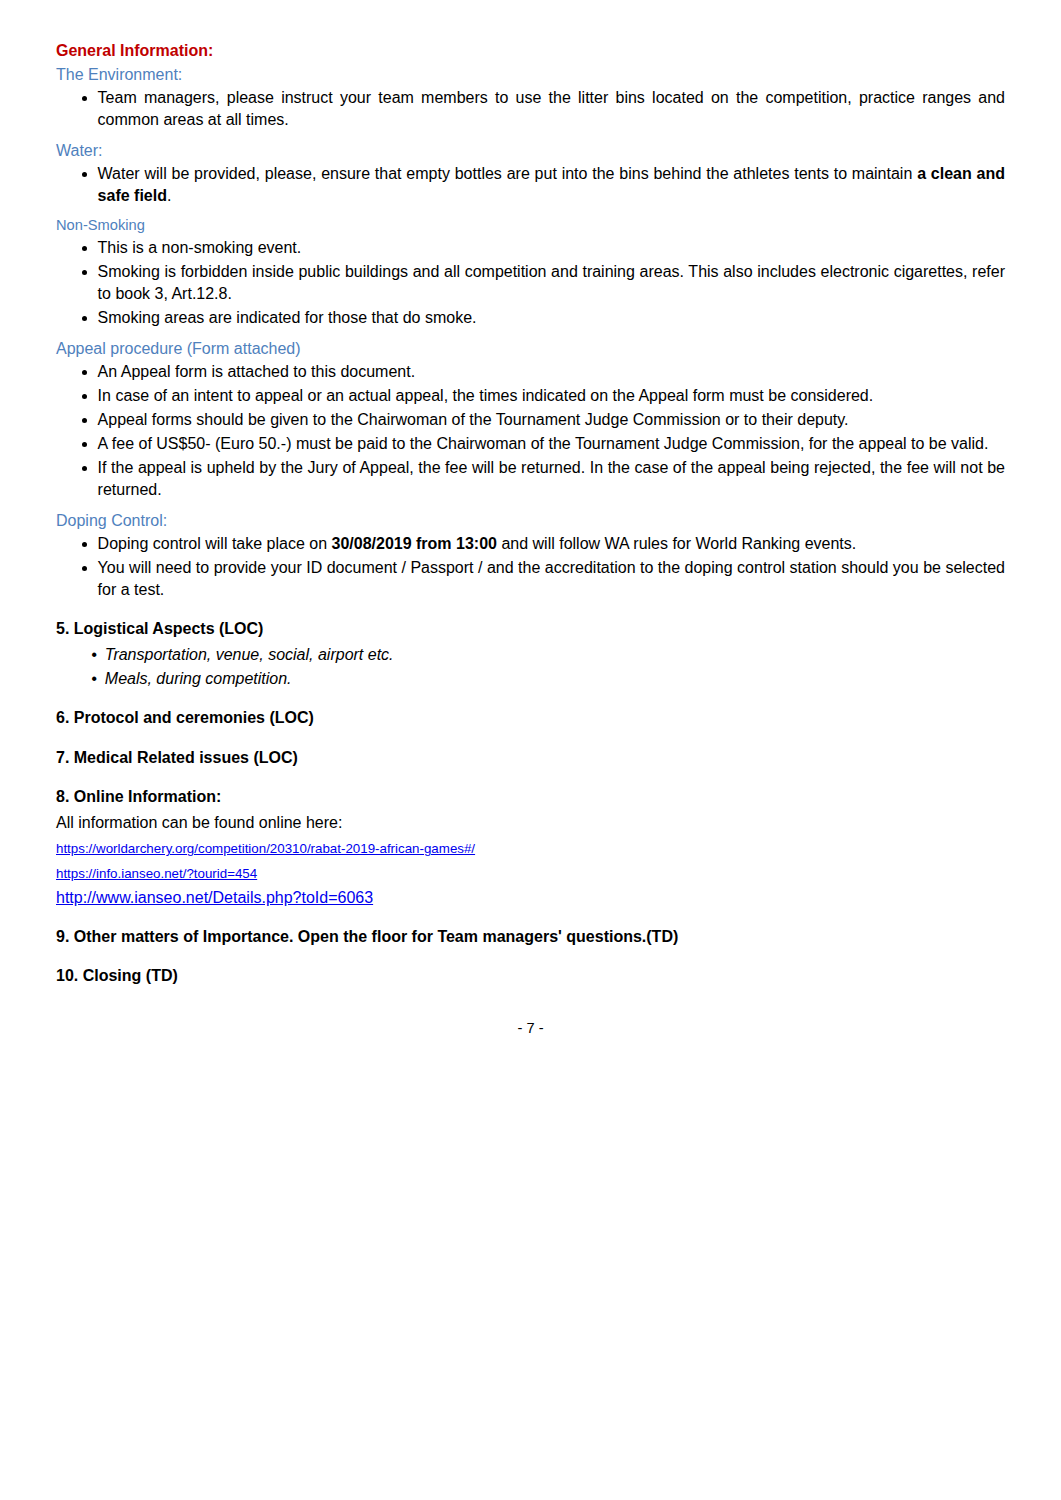General Information:
The Environment:
Team managers, please instruct your team members to use the litter bins located on the competition, practice ranges and common areas at all times.
Water:
Water will be provided, please, ensure that empty bottles are put into the bins behind the athletes tents to maintain a clean and safe field.
Non-Smoking
This is a non-smoking event.
Smoking is forbidden inside public buildings and all competition and training areas. This also includes electronic cigarettes, refer to book 3, Art.12.8.
Smoking areas are indicated for those that do smoke.
Appeal procedure (Form attached)
An Appeal form is attached to this document.
In case of an intent to appeal or an actual appeal, the times indicated on the Appeal form must be considered.
Appeal forms should be given to the Chairwoman of the Tournament Judge Commission or to their deputy.
A fee of US$50- (Euro 50.-) must be paid to the Chairwoman of the Tournament Judge Commission, for the appeal to be valid.
If the appeal is upheld by the Jury of Appeal, the fee will be returned. In the case of the appeal being rejected, the fee will not be returned.
Doping Control:
Doping control will take place on 30/08/2019 from 13:00 and will follow WA rules for World Ranking events.
You will need to provide your ID document / Passport / and the accreditation to the doping control station should you be selected for a test.
5. Logistical Aspects (LOC)
Transportation, venue, social, airport etc.
Meals, during competition.
6. Protocol and ceremonies (LOC)
7. Medical Related issues (LOC)
8. Online Information:
All information can be found online here:
https://worldarchery.org/competition/20310/rabat-2019-african-games#/
https://info.ianseo.net/?tourid=454
http://www.ianseo.net/Details.php?toId=6063
9. Other matters of Importance. Open the floor for Team managers' questions.(TD)
10. Closing (TD)
- 7 -